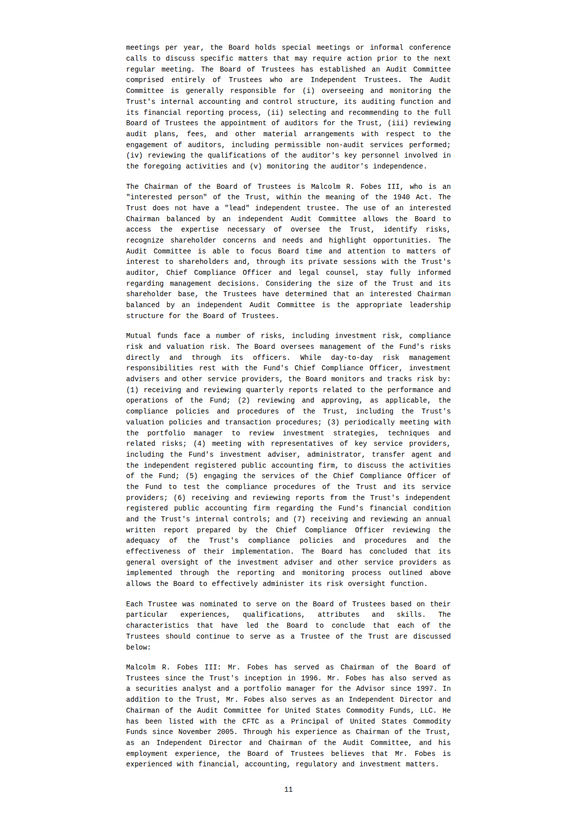meetings per year, the Board holds special meetings or informal conference calls to discuss specific matters that may require action prior to the next regular meeting. The Board of Trustees has established an Audit Committee comprised entirely of Trustees who are Independent Trustees. The Audit Committee is generally responsible for (i) overseeing and monitoring the Trust's internal accounting and control structure, its auditing function and its financial reporting process, (ii) selecting and recommending to the full Board of Trustees the appointment of auditors for the Trust, (iii) reviewing audit plans, fees, and other material arrangements with respect to the engagement of auditors, including permissible non-audit services performed; (iv) reviewing the qualifications of the auditor's key personnel involved in the foregoing activities and (v) monitoring the auditor's independence.
The Chairman of the Board of Trustees is Malcolm R. Fobes III, who is an "interested person" of the Trust, within the meaning of the 1940 Act. The Trust does not have a "lead" independent trustee. The use of an interested Chairman balanced by an independent Audit Committee allows the Board to access the expertise necessary of oversee the Trust, identify risks, recognize shareholder concerns and needs and highlight opportunities. The Audit Committee is able to focus Board time and attention to matters of interest to shareholders and, through its private sessions with the Trust's auditor, Chief Compliance Officer and legal counsel, stay fully informed regarding management decisions. Considering the size of the Trust and its shareholder base, the Trustees have determined that an interested Chairman balanced by an independent Audit Committee is the appropriate leadership structure for the Board of Trustees.
Mutual funds face a number of risks, including investment risk, compliance risk and valuation risk. The Board oversees management of the Fund's risks directly and through its officers. While day-to-day risk management responsibilities rest with the Fund's Chief Compliance Officer, investment advisers and other service providers, the Board monitors and tracks risk by: (1) receiving and reviewing quarterly reports related to the performance and operations of the Fund; (2) reviewing and approving, as applicable, the compliance policies and procedures of the Trust, including the Trust's valuation policies and transaction procedures; (3) periodically meeting with the portfolio manager to review investment strategies, techniques and related risks; (4) meeting with representatives of key service providers, including the Fund's investment adviser, administrator, transfer agent and the independent registered public accounting firm, to discuss the activities of the Fund; (5) engaging the services of the Chief Compliance Officer of the Fund to test the compliance procedures of the Trust and its service providers; (6) receiving and reviewing reports from the Trust's independent registered public accounting firm regarding the Fund's financial condition and the Trust's internal controls; and (7) receiving and reviewing an annual written report prepared by the Chief Compliance Officer reviewing the adequacy of the Trust's compliance policies and procedures and the effectiveness of their implementation. The Board has concluded that its general oversight of the investment adviser and other service providers as implemented through the reporting and monitoring process outlined above allows the Board to effectively administer its risk oversight function.
Each Trustee was nominated to serve on the Board of Trustees based on their particular experiences, qualifications, attributes and skills. The characteristics that have led the Board to conclude that each of the Trustees should continue to serve as a Trustee of the Trust are discussed below:
Malcolm R. Fobes III: Mr. Fobes has served as Chairman of the Board of Trustees since the Trust's inception in 1996. Mr. Fobes has also served as a securities analyst and a portfolio manager for the Advisor since 1997. In addition to the Trust, Mr. Fobes also serves as an Independent Director and Chairman of the Audit Committee for United States Commodity Funds, LLC. He has been listed with the CFTC as a Principal of United States Commodity Funds since November 2005. Through his experience as Chairman of the Trust, as an Independent Director and Chairman of the Audit Committee, and his employment experience, the Board of Trustees believes that Mr. Fobes is experienced with financial, accounting, regulatory and investment matters.
11